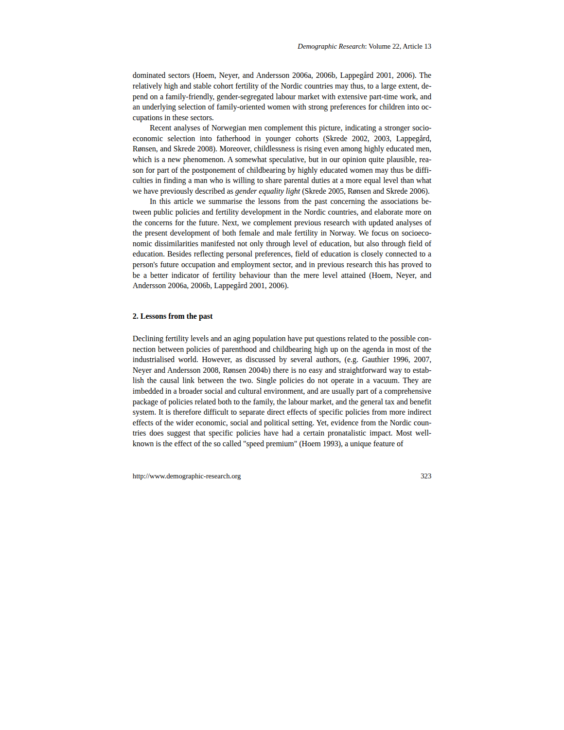Demographic Research: Volume 22, Article 13
dominated sectors (Hoem, Neyer, and Andersson 2006a, 2006b, Lappegård 2001, 2006). The relatively high and stable cohort fertility of the Nordic countries may thus, to a large extent, depend on a family-friendly, gender-segregated labour market with extensive part-time work, and an underlying selection of family-oriented women with strong preferences for children into occupations in these sectors.
Recent analyses of Norwegian men complement this picture, indicating a stronger socio-economic selection into fatherhood in younger cohorts (Skrede 2002, 2003, Lappegård, Rønsen, and Skrede 2008). Moreover, childlessness is rising even among highly educated men, which is a new phenomenon. A somewhat speculative, but in our opinion quite plausible, reason for part of the postponement of childbearing by highly educated women may thus be difficulties in finding a man who is willing to share parental duties at a more equal level than what we have previously described as gender equality light (Skrede 2005, Rønsen and Skrede 2006).
In this article we summarise the lessons from the past concerning the associations between public policies and fertility development in the Nordic countries, and elaborate more on the concerns for the future. Next, we complement previous research with updated analyses of the present development of both female and male fertility in Norway. We focus on socioeconomic dissimilarities manifested not only through level of education, but also through field of education. Besides reflecting personal preferences, field of education is closely connected to a person's future occupation and employment sector, and in previous research this has proved to be a better indicator of fertility behaviour than the mere level attained (Hoem, Neyer, and Andersson 2006a, 2006b, Lappegård 2001, 2006).
2. Lessons from the past
Declining fertility levels and an aging population have put questions related to the possible connection between policies of parenthood and childbearing high up on the agenda in most of the industrialised world. However, as discussed by several authors, (e.g. Gauthier 1996, 2007, Neyer and Andersson 2008, Rønsen 2004b) there is no easy and straightforward way to establish the causal link between the two. Single policies do not operate in a vacuum. They are imbedded in a broader social and cultural environment, and are usually part of a comprehensive package of policies related both to the family, the labour market, and the general tax and benefit system. It is therefore difficult to separate direct effects of specific policies from more indirect effects of the wider economic, social and political setting. Yet, evidence from the Nordic countries does suggest that specific policies have had a certain pronatalistic impact. Most well-known is the effect of the so called "speed premium" (Hoem 1993), a unique feature of
http://www.demographic-research.org 323